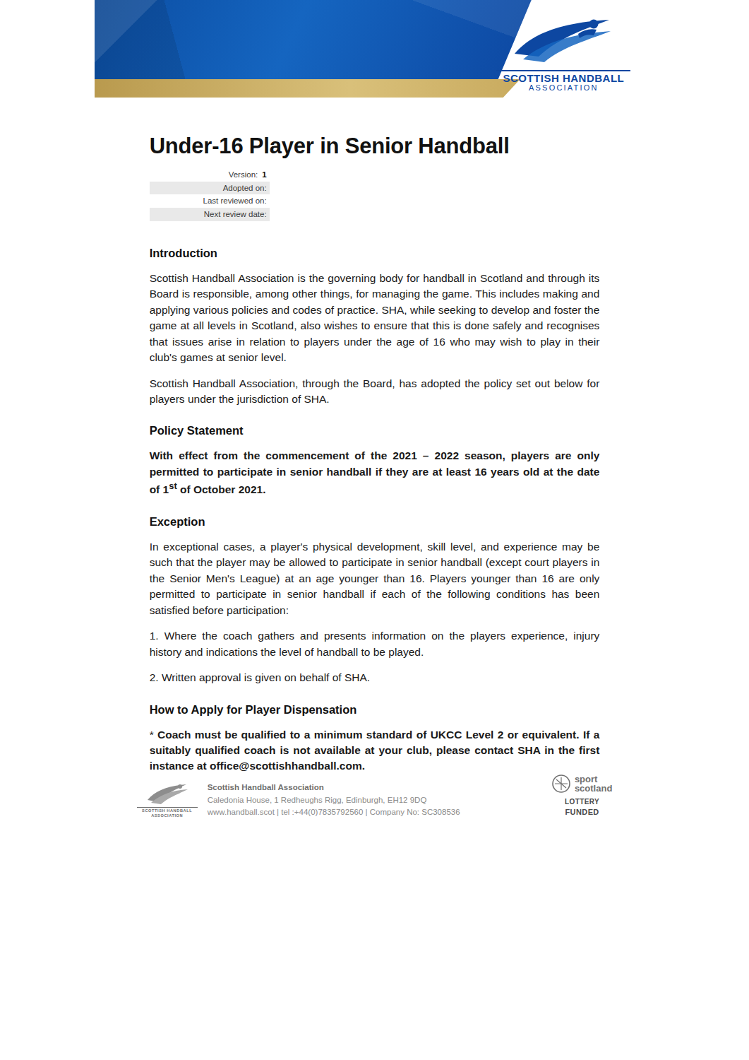SCOTTISH HANDBALL ASSOCIATION
Under-16 Player in Senior Handball
Version: 1
Adopted on:
Last reviewed on:
Next review date:
Introduction
Scottish Handball Association is the governing body for handball in Scotland and through its Board is responsible, among other things, for managing the game. This includes making and applying various policies and codes of practice. SHA, while seeking to develop and foster the game at all levels in Scotland, also wishes to ensure that this is done safely and recognises that issues arise in relation to players under the age of 16 who may wish to play in their club's games at senior level.
Scottish Handball Association, through the Board, has adopted the policy set out below for players under the jurisdiction of SHA.
Policy Statement
With effect from the commencement of the 2021 – 2022 season, players are only permitted to participate in senior handball if they are at least 16 years old at the date of 1st of October 2021.
Exception
In exceptional cases, a player's physical development, skill level, and experience may be such that the player may be allowed to participate in senior handball (except court players in the Senior Men's League) at an age younger than 16. Players younger than 16 are only permitted to participate in senior handball if each of the following conditions has been satisfied before participation:
1. Where the coach gathers and presents information on the players experience, injury history and indications the level of handball to be played.
2. Written approval is given on behalf of SHA.
How to Apply for Player Dispensation
* Coach must be qualified to a minimum standard of UKCC Level 2 or equivalent. If a suitably qualified coach is not available at your club, please contact SHA in the first instance at office@scottishhandball.com.
SCOTTISH HANDBALL
ASSOCIATION
Scottish Handball Association
Caledonia House, 1 Redheughs Rigg, Edinburgh, EH12 9DQ
www.handball.scot | tel :+44(0)7835792560 | Company No: SC308536
sport
scotland
LOTTERY FUNDED